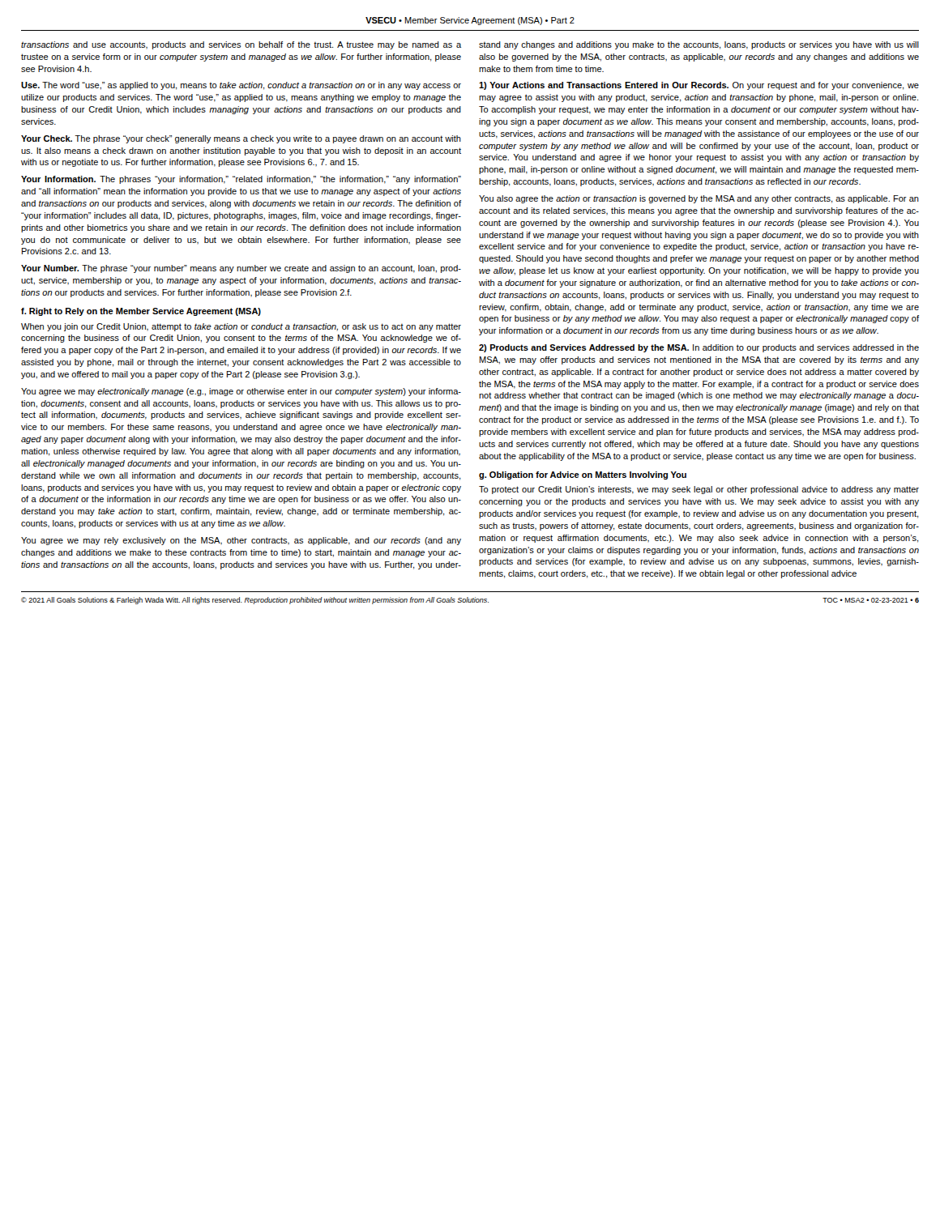VSECU • Member Service Agreement (MSA) • Part 2
transactions and use accounts, products and services on behalf of the trust. A trustee may be named as a trustee on a service form or in our computer system and managed as we allow. For further information, please see Provision 4.h.
Use. The word “use,” as applied to you, means to take action, conduct a transaction on or in any way access or utilize our products and services. The word “use,” as applied to us, means anything we employ to manage the business of our Credit Union, which includes managing your actions and transactions on our products and services.
Your Check. The phrase “your check” generally means a check you write to a payee drawn on an account with us. It also means a check drawn on another institution payable to you that you wish to deposit in an account with us or negotiate to us. For further information, please see Provisions 6., 7. and 15.
Your Information. The phrases “your information,” “related information,” “the information,” “any information” and “all information” mean the information you provide to us that we use to manage any aspect of your actions and transactions on our products and services, along with documents we retain in our records. The definition of “your information” includes all data, ID, pictures, photographs, images, film, voice and image recordings, fingerprints and other biometrics you share and we retain in our records. The definition does not include information you do not communicate or deliver to us, but we obtain elsewhere. For further information, please see Provisions 2.c. and 13.
Your Number. The phrase “your number” means any number we create and assign to an account, loan, product, service, membership or you, to manage any aspect of your information, documents, actions and transactions on our products and services. For further information, please see Provision 2.f.
f. Right to Rely on the Member Service Agreement (MSA)
When you join our Credit Union, attempt to take action or conduct a transaction, or ask us to act on any matter concerning the business of our Credit Union, you consent to the terms of the MSA. You acknowledge we offered you a paper copy of the Part 2 in-person, and emailed it to your address (if provided) in our records. If we assisted you by phone, mail or through the internet, your consent acknowledges the Part 2 was accessible to you, and we offered to mail you a paper copy of the Part 2 (please see Provision 3.g.).
You agree we may electronically manage (e.g., image or otherwise enter in our computer system) your information, documents, consent and all accounts, loans, products or services you have with us. This allows us to protect all information, documents, products and services, achieve significant savings and provide excellent service to our members. For these same reasons, you understand and agree once we have electronically managed any paper document along with your information, we may also destroy the paper document and the information, unless otherwise required by law. You agree that along with all paper documents and any information, all electronically managed documents and your information, in our records are binding on you and us. You understand while we own all information and documents in our records that pertain to membership, accounts, loans, products and services you have with us, you may request to review and obtain a paper or electronic copy of a document or the information in our records any time we are open for business or as we offer. You also understand you may take action to start, confirm, maintain, review, change, add or terminate membership, accounts, loans, products or services with us at any time as we allow.
You agree we may rely exclusively on the MSA, other contracts, as applicable, and our records (and any changes and additions we make to these contracts from time to time) to start, maintain and manage your actions and transactions on all the accounts, loans, products and services you have with us. Further, you understand any changes and additions you make to the accounts, loans, products or services you have with us will also be governed by the MSA, other contracts, as applicable, our records and any changes and additions we make to them from time to time.
1) Your Actions and Transactions Entered in Our Records. On your request and for your convenience, we may agree to assist you with any product, service, action and transaction by phone, mail, in-person or online. To accomplish your request, we may enter the information in a document or our computer system without having you sign a paper document as we allow. This means your consent and membership, accounts, loans, products, services, actions and transactions will be managed with the assistance of our employees or the use of our computer system by any method we allow and will be confirmed by your use of the account, loan, product or service. You understand and agree if we honor your request to assist you with any action or transaction by phone, mail, in-person or online without a signed document, we will maintain and manage the requested membership, accounts, loans, products, services, actions and transactions as reflected in our records.
You also agree the action or transaction is governed by the MSA and any other contracts, as applicable. For an account and its related services, this means you agree that the ownership and survivorship features of the account are governed by the ownership and survivorship features in our records (please see Provision 4.). You understand if we manage your request without having you sign a paper document, we do so to provide you with excellent service and for your convenience to expedite the product, service, action or transaction you have requested. Should you have second thoughts and prefer we manage your request on paper or by another method we allow, please let us know at your earliest opportunity. On your notification, we will be happy to provide you with a document for your signature or authorization, or find an alternative method for you to take actions or conduct transactions on accounts, loans, products or services with us. Finally, you understand you may request to review, confirm, obtain, change, add or terminate any product, service, action or transaction, any time we are open for business or by any method we allow. You may also request a paper or electronically managed copy of your information or a document in our records from us any time during business hours or as we allow.
2) Products and Services Addressed by the MSA. In addition to our products and services addressed in the MSA, we may offer products and services not mentioned in the MSA that are covered by its terms and any other contract, as applicable. If a contract for another product or service does not address a matter covered by the MSA, the terms of the MSA may apply to the matter. For example, if a contract for a product or service does not address whether that contract can be imaged (which is one method we may electronically manage a document) and that the image is binding on you and us, then we may electronically manage (image) and rely on that contract for the product or service as addressed in the terms of the MSA (please see Provisions 1.e. and f.). To provide members with excellent service and plan for future products and services, the MSA may address products and services currently not offered, which may be offered at a future date. Should you have any questions about the applicability of the MSA to a product or service, please contact us any time we are open for business.
g. Obligation for Advice on Matters Involving You
To protect our Credit Union’s interests, we may seek legal or other professional advice to address any matter concerning you or the products and services you have with us. We may seek advice to assist you with any products and/or services you request (for example, to review and advise us on any documentation you present, such as trusts, powers of attorney, estate documents, court orders, agreements, business and organization formation or request affirmation documents, etc.). We may also seek advice in connection with a person’s, organization’s or your claims or disputes regarding you or your information, funds, actions and transactions on products and services (for example, to review and advise us on any subpoenas, summons, levies, garnishments, claims, court orders, etc., that we receive). If we obtain legal or other professional advice
© 2021 All Goals Solutions & Farleigh Wada Witt. All rights reserved. Reproduction prohibited without written permission from All Goals Solutions.
TOC • MSA2 • 02-23-2021 • 6